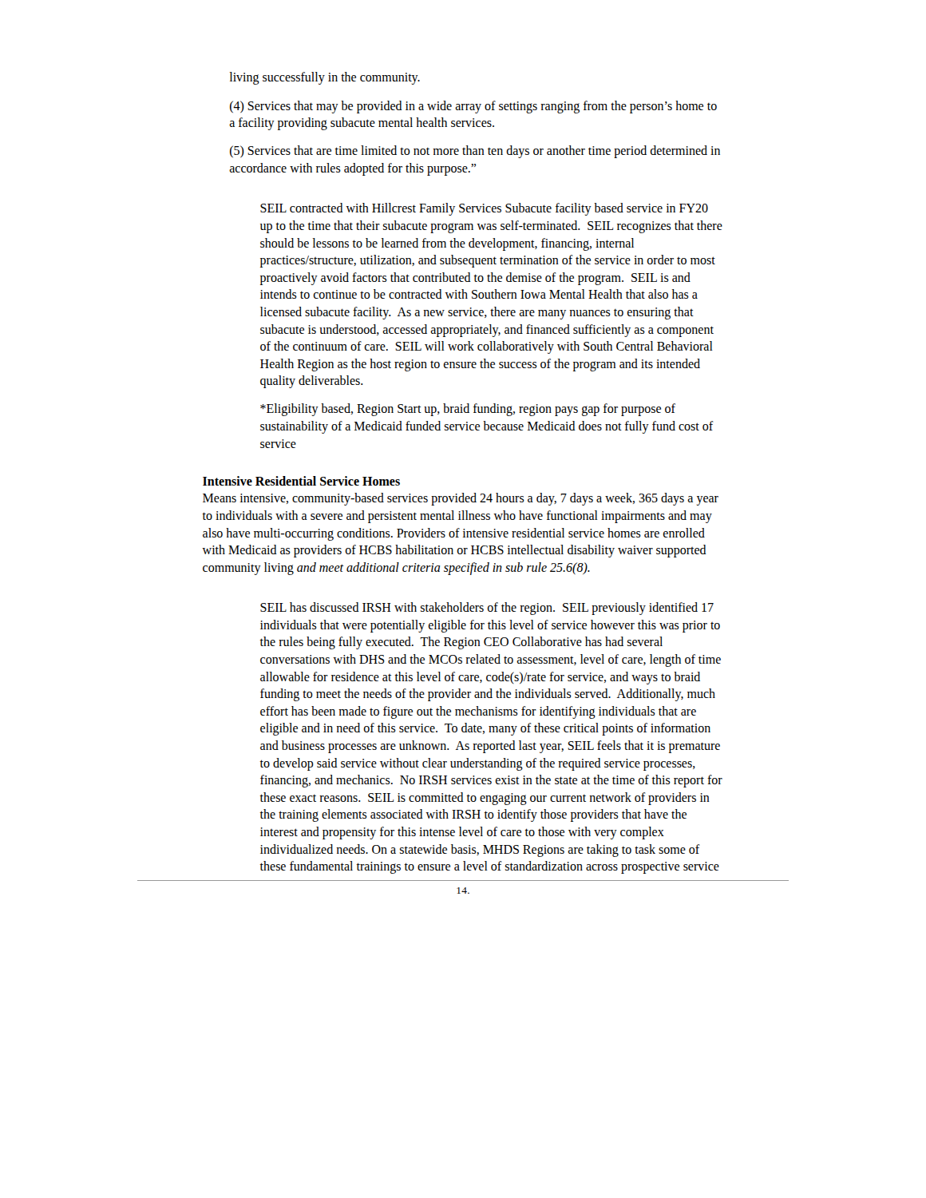living successfully in the community.
(4) Services that may be provided in a wide array of settings ranging from the person’s home to a facility providing subacute mental health services.
(5) Services that are time limited to not more than ten days or another time period determined in accordance with rules adopted for this purpose.”
SEIL contracted with Hillcrest Family Services Subacute facility based service in FY20 up to the time that their subacute program was self-terminated. SEIL recognizes that there should be lessons to be learned from the development, financing, internal practices/structure, utilization, and subsequent termination of the service in order to most proactively avoid factors that contributed to the demise of the program. SEIL is and intends to continue to be contracted with Southern Iowa Mental Health that also has a licensed subacute facility. As a new service, there are many nuances to ensuring that subacute is understood, accessed appropriately, and financed sufficiently as a component of the continuum of care. SEIL will work collaboratively with South Central Behavioral Health Region as the host region to ensure the success of the program and its intended quality deliverables.
*Eligibility based, Region Start up, braid funding, region pays gap for purpose of sustainability of a Medicaid funded service because Medicaid does not fully fund cost of service
Intensive Residential Service Homes
Means intensive, community-based services provided 24 hours a day, 7 days a week, 365 days a year to individuals with a severe and persistent mental illness who have functional impairments and may also have multi-occurring conditions. Providers of intensive residential service homes are enrolled with Medicaid as providers of HCBS habilitation or HCBS intellectual disability waiver supported community living and meet additional criteria specified in sub rule 25.6(8).
SEIL has discussed IRSH with stakeholders of the region. SEIL previously identified 17 individuals that were potentially eligible for this level of service however this was prior to the rules being fully executed. The Region CEO Collaborative has had several conversations with DHS and the MCOs related to assessment, level of care, length of time allowable for residence at this level of care, code(s)/rate for service, and ways to braid funding to meet the needs of the provider and the individuals served. Additionally, much effort has been made to figure out the mechanisms for identifying individuals that are eligible and in need of this service. To date, many of these critical points of information and business processes are unknown. As reported last year, SEIL feels that it is premature to develop said service without clear understanding of the required service processes, financing, and mechanics. No IRSH services exist in the state at the time of this report for these exact reasons. SEIL is committed to engaging our current network of providers in the training elements associated with IRSH to identify those providers that have the interest and propensity for this intense level of care to those with very complex individualized needs. On a statewide basis, MHDS Regions are taking to task some of these fundamental trainings to ensure a level of standardization across prospective service
14.